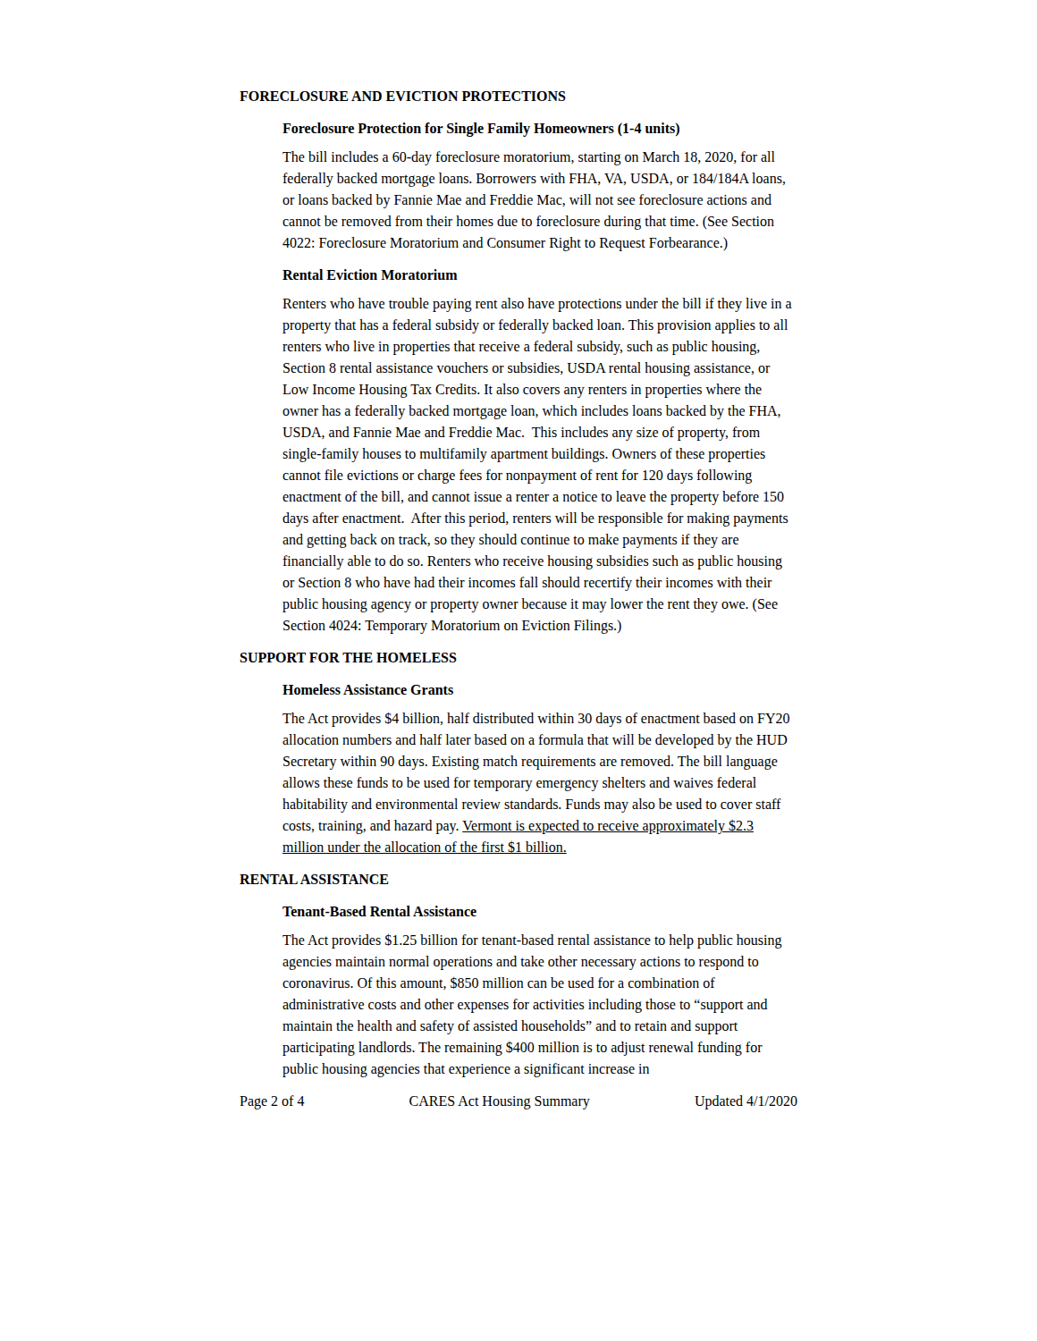FORECLOSURE AND EVICTION PROTECTIONS
Foreclosure Protection for Single Family Homeowners (1-4 units)
The bill includes a 60-day foreclosure moratorium, starting on March 18, 2020, for all federally backed mortgage loans. Borrowers with FHA, VA, USDA, or 184/184A loans, or loans backed by Fannie Mae and Freddie Mac, will not see foreclosure actions and cannot be removed from their homes due to foreclosure during that time. (See Section 4022: Foreclosure Moratorium and Consumer Right to Request Forbearance.)
Rental Eviction Moratorium
Renters who have trouble paying rent also have protections under the bill if they live in a property that has a federal subsidy or federally backed loan. This provision applies to all renters who live in properties that receive a federal subsidy, such as public housing, Section 8 rental assistance vouchers or subsidies, USDA rental housing assistance, or Low Income Housing Tax Credits. It also covers any renters in properties where the owner has a federally backed mortgage loan, which includes loans backed by the FHA, USDA, and Fannie Mae and Freddie Mac. This includes any size of property, from single-family houses to multifamily apartment buildings. Owners of these properties cannot file evictions or charge fees for nonpayment of rent for 120 days following enactment of the bill, and cannot issue a renter a notice to leave the property before 150 days after enactment. After this period, renters will be responsible for making payments and getting back on track, so they should continue to make payments if they are financially able to do so. Renters who receive housing subsidies such as public housing or Section 8 who have had their incomes fall should recertify their incomes with their public housing agency or property owner because it may lower the rent they owe. (See Section 4024: Temporary Moratorium on Eviction Filings.)
SUPPORT FOR THE HOMELESS
Homeless Assistance Grants
The Act provides $4 billion, half distributed within 30 days of enactment based on FY20 allocation numbers and half later based on a formula that will be developed by the HUD Secretary within 90 days. Existing match requirements are removed. The bill language allows these funds to be used for temporary emergency shelters and waives federal habitability and environmental review standards. Funds may also be used to cover staff costs, training, and hazard pay. Vermont is expected to receive approximately $2.3 million under the allocation of the first $1 billion.
RENTAL ASSISTANCE
Tenant-Based Rental Assistance
The Act provides $1.25 billion for tenant-based rental assistance to help public housing agencies maintain normal operations and take other necessary actions to respond to coronavirus. Of this amount, $850 million can be used for a combination of administrative costs and other expenses for activities including those to “support and maintain the health and safety of assisted households” and to retain and support participating landlords. The remaining $400 million is to adjust renewal funding for public housing agencies that experience a significant increase in
Page 2 of 4 CARES Act Housing Summary Updated 4/1/2020